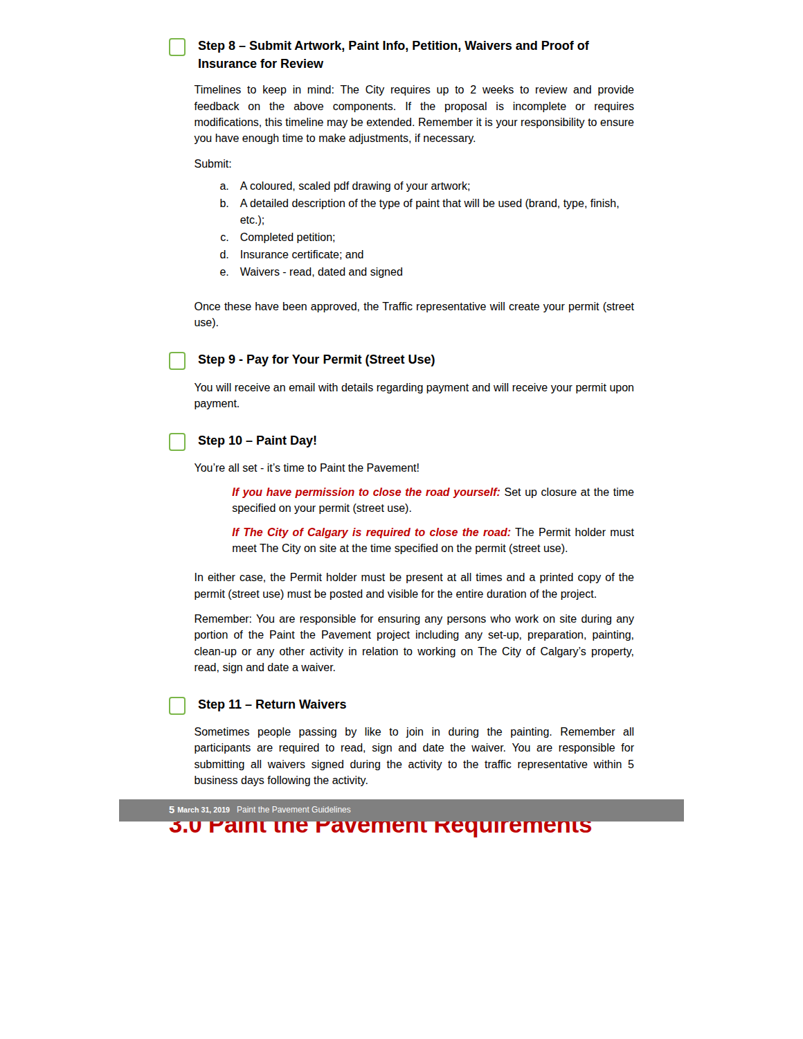Step 8 – Submit Artwork, Paint Info, Petition, Waivers and Proof of Insurance for Review
Timelines to keep in mind: The City requires up to 2 weeks to review and provide feedback on the above components. If the proposal is incomplete or requires modifications, this timeline may be extended. Remember it is your responsibility to ensure you have enough time to make adjustments, if necessary.
Submit:
A coloured, scaled pdf drawing of your artwork;
A detailed description of the type of paint that will be used (brand, type, finish, etc.);
Completed petition;
Insurance certificate; and
Waivers - read, dated and signed
Once these have been approved, the Traffic representative will create your permit (street use).
Step 9 - Pay for Your Permit (Street Use)
You will receive an email with details regarding payment and will receive your permit upon payment.
Step 10 – Paint Day!
You’re all set - it’s time to Paint the Pavement!
If you have permission to close the road yourself: Set up closure at the time specified on your permit (street use).
If The City of Calgary is required to close the road: The Permit holder must meet The City on site at the time specified on the permit (street use).
In either case, the Permit holder must be present at all times and a printed copy of the permit (street use) must be posted and visible for the entire duration of the project.
Remember: You are responsible for ensuring any persons who work on site during any portion of the Paint the Pavement project including any set-up, preparation, painting, clean-up or any other activity in relation to working on The City of Calgary’s property, read, sign and date a waiver.
Step 11 – Return Waivers
Sometimes people passing by like to join in during the painting. Remember all participants are required to read, sign and date the waiver. You are responsible for submitting all waivers signed during the activity to the traffic representative within 5 business days following the activity.
3.0 Paint the Pavement Requirements
5 March 31, 2019 Paint the Pavement Guidelines